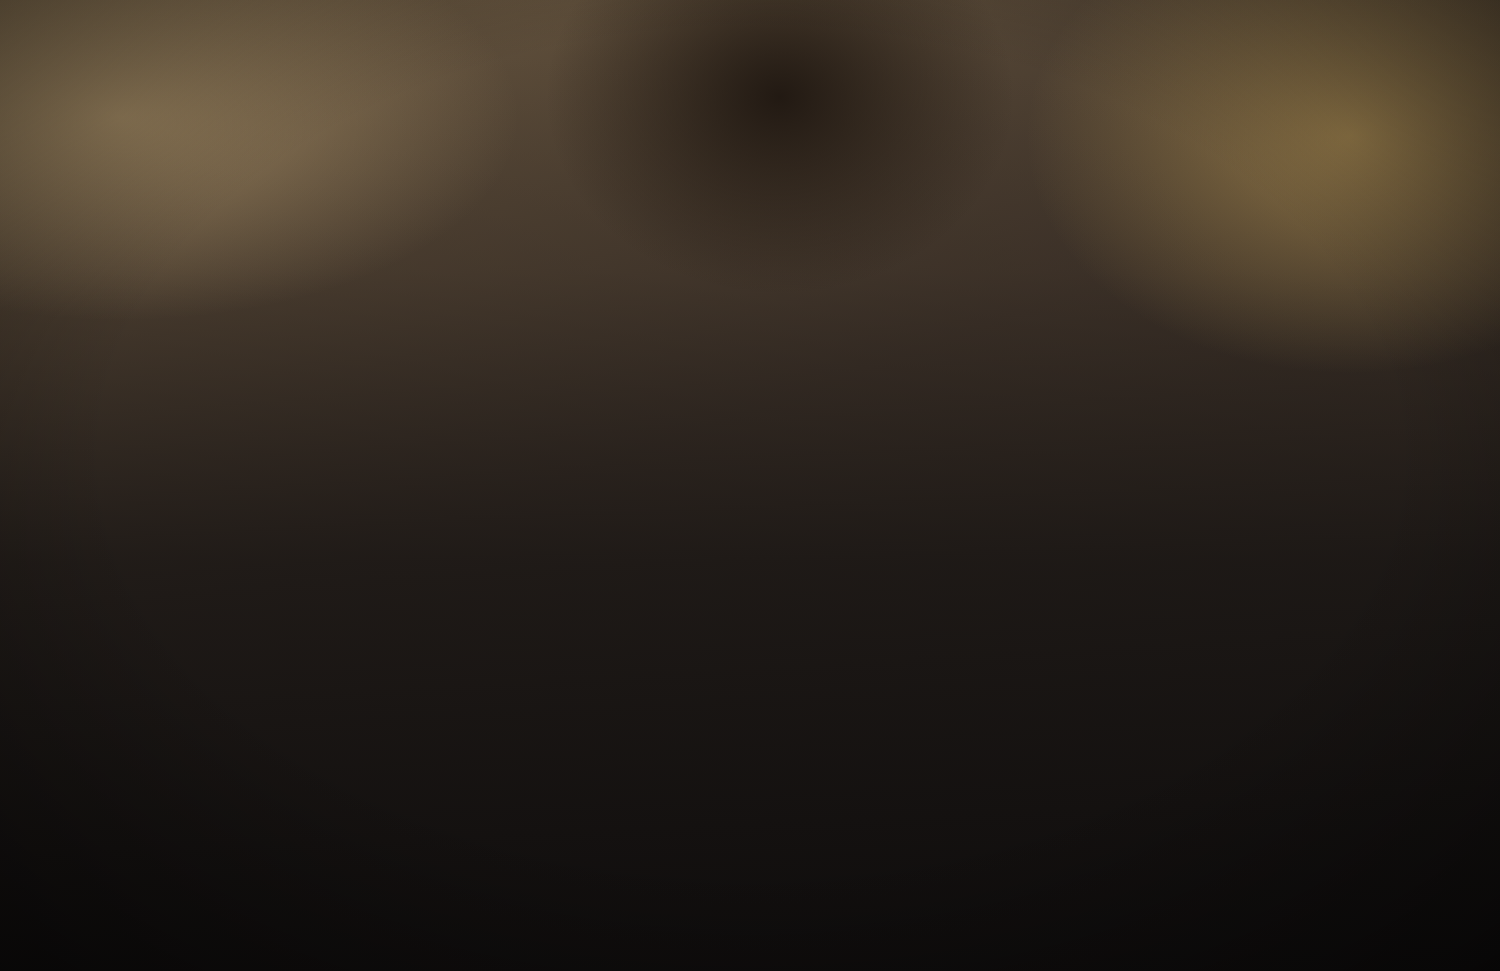A crowd of museum visitors photographing an artwork in a gallery hung with gilt-framed paintings.